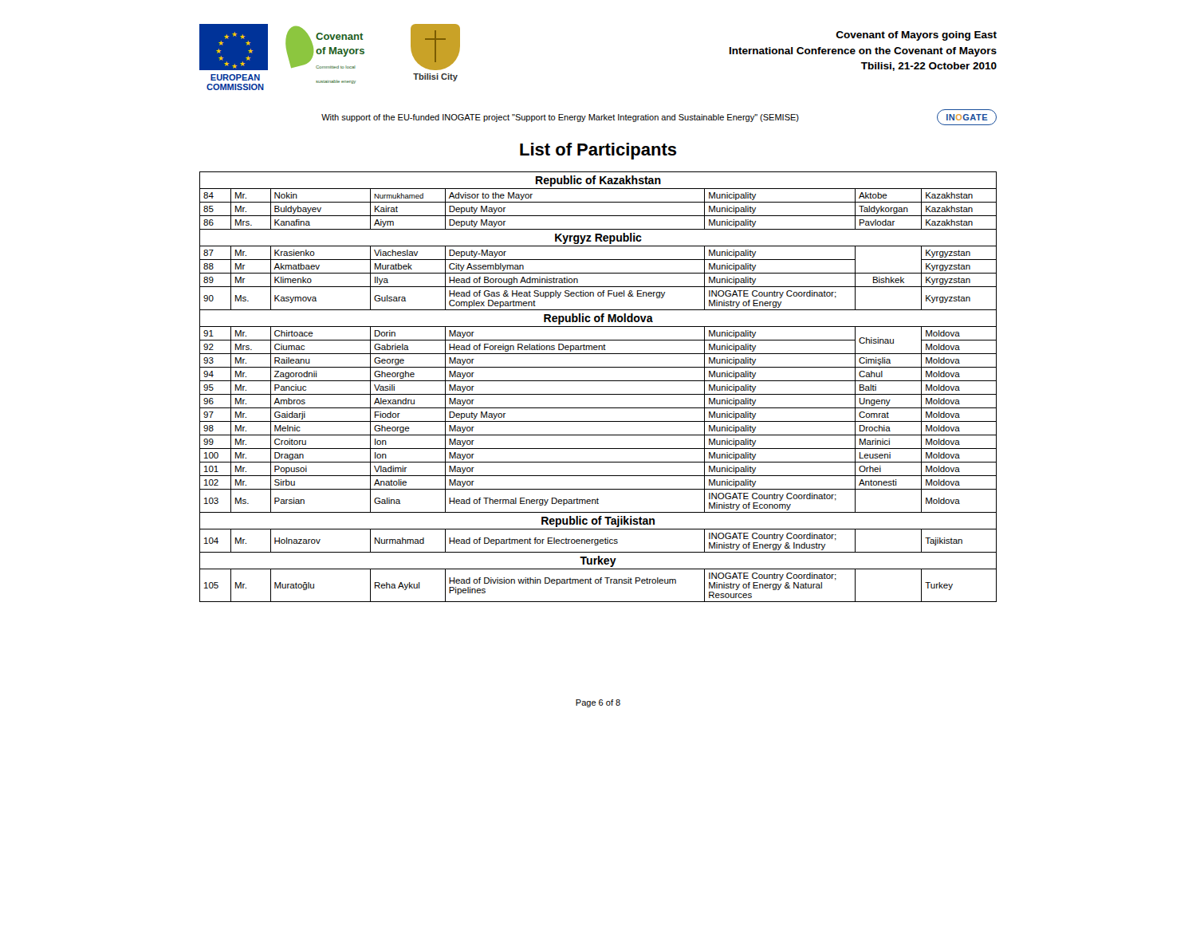★ ★ ★ ★ ★ ★ ★ ★ ★ ★ ★ ★
EUROPEAN
COMMISSION
Covenant
of Mayors Committed to local
sustainable energy
Tbilisi City
Covenant of Mayors going East
International Conference on the Covenant of Mayors
Tbilisi, 21-22 October 2010
With support of the EU-funded INOGATE project "Support to Energy Market Integration and Sustainable Energy" (SEMISE)
INOGATE
List of Participants
| Republic of Kazakhstan |
| 84 | Mr. | Nokin | Nurmukhamed | Advisor to the Mayor | Municipality | Aktobe | Kazakhstan |
| 85 | Mr. | Buldybayev | Kairat | Deputy Mayor | Municipality | Taldykorgan | Kazakhstan |
| 86 | Mrs. | Kanafina | Aiym | Deputy Mayor | Municipality | Pavlodar | Kazakhstan |
| Kyrgyz Republic |
| 87 | Mr. | Krasienko | Viacheslav | Deputy-Mayor | Municipality | | Kyrgyzstan |
| 88 | Mr | Akmatbaev | Muratbek | City Assemblyman | Municipality | Kyrgyzstan |
| 89 | Mr | Klimenko | Ilya | Head of Borough Administration | Municipality | Bishkek | Kyrgyzstan |
| 90 | Ms. | Kasymova | Gulsara | Head of Gas & Heat Supply Section of Fuel & Energy Complex Department | INOGATE Country Coordinator; Ministry of Energy | | Kyrgyzstan |
| Republic of Moldova |
| 91 | Mr. | Chirtoace | Dorin | Mayor | Municipality | Chisinau | Moldova |
| 92 | Mrs. | Ciumac | Gabriela | Head of Foreign Relations Department | Municipality | Moldova |
| 93 | Mr. | Raileanu | George | Mayor | Municipality | Cimişlia | Moldova |
| 94 | Mr. | Zagorodnii | Gheorghe | Mayor | Municipality | Cahul | Moldova |
| 95 | Mr. | Panciuc | Vasili | Mayor | Municipality | Balti | Moldova |
| 96 | Mr. | Ambros | Alexandru | Mayor | Municipality | Ungeny | Moldova |
| 97 | Mr. | Gaidarji | Fiodor | Deputy Mayor | Municipality | Comrat | Moldova |
| 98 | Mr. | Melnic | Gheorge | Mayor | Municipality | Drochia | Moldova |
| 99 | Mr. | Croitoru | Ion | Mayor | Municipality | Marinici | Moldova |
| 100 | Mr. | Dragan | Ion | Mayor | Municipality | Leuseni | Moldova |
| 101 | Mr. | Popusoi | Vladimir | Mayor | Municipality | Orhei | Moldova |
| 102 | Mr. | Sirbu | Anatolie | Mayor | Municipality | Antonesti | Moldova |
| 103 | Ms. | Parsian | Galina | Head of Thermal Energy Department | INOGATE Country Coordinator; Ministry of Economy | | Moldova |
| Republic of Tajikistan |
| 104 | Mr. | Holnazarov | Nurmahmad | Head of Department for Electroenergetics | INOGATE Country Coordinator; Ministry of Energy & Industry | | Tajikistan |
| Turkey |
| 105 | Mr. | Muratoğlu | Reha Aykul | Head of Division within Department of Transit Petroleum Pipelines | INOGATE Country Coordinator; Ministry of Energy & Natural Resources | | Turkey |
Page 6 of 8